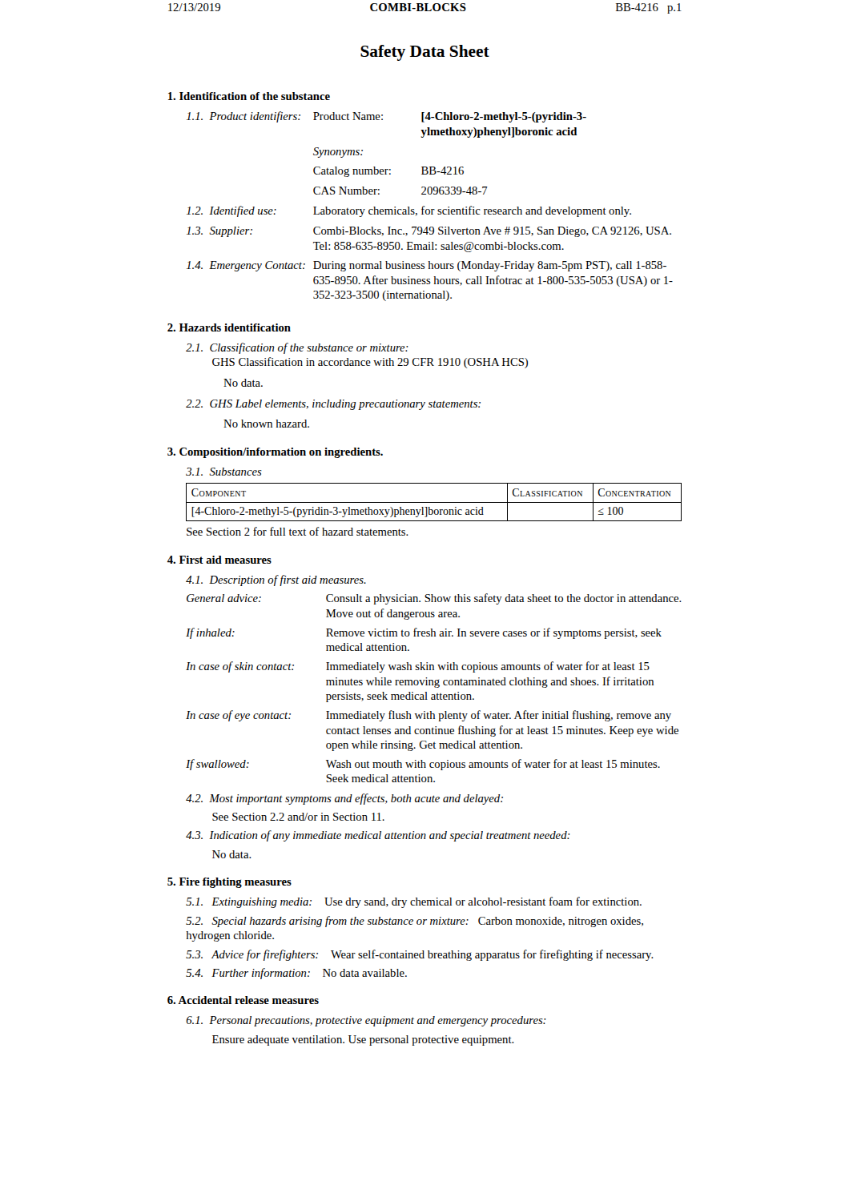12/13/2019
COMBI-BLOCKS
BB-4216 p.1
Safety Data Sheet
1. Identification of the substance
| 1.1. Product identifiers: | Product Name: | [4-Chloro-2-methyl-5-(pyridin-3-ylmethoxy)phenyl]boronic acid |
| | Synonyms: | |
| | Catalog number: | BB-4216 |
| | CAS Number: | 2096339-48-7 |
| 1.2. Identified use: | Laboratory chemicals, for scientific research and development only. |
| 1.3. Supplier: | Combi-Blocks, Inc., 7949 Silverton Ave # 915, San Diego, CA 92126, USA. Tel: 858-635-8950. Email: sales@combi-blocks.com. |
| 1.4. Emergency Contact: | During normal business hours (Monday-Friday 8am-5pm PST), call 1-858-635-8950. After business hours, call Infotrac at 1-800-535-5053 (USA) or 1-352-323-3500 (international). |
2. Hazards identification
2.1. Classification of the substance or mixture:
GHS Classification in accordance with 29 CFR 1910 (OSHA HCS)
No data.
2.2. GHS Label elements, including precautionary statements:
No known hazard.
3. Composition/information on ingredients.
3.1. Substances
| Component | Classification | Concentration |
| --- | --- | --- |
| [4-Chloro-2-methyl-5-(pyridin-3-ylmethoxy)phenyl]boronic acid | | ≤ 100 |
See Section 2 for full text of hazard statements.
4. First aid measures
4.1. Description of first aid measures.
| General advice: | Consult a physician. Show this safety data sheet to the doctor in attendance. Move out of dangerous area. |
| If inhaled: | Remove victim to fresh air. In severe cases or if symptoms persist, seek medical attention. |
| In case of skin contact: | Immediately wash skin with copious amounts of water for at least 15 minutes while removing contaminated clothing and shoes. If irritation persists, seek medical attention. |
| In case of eye contact: | Immediately flush with plenty of water. After initial flushing, remove any contact lenses and continue flushing for at least 15 minutes. Keep eye wide open while rinsing. Get medical attention. |
| If swallowed: | Wash out mouth with copious amounts of water for at least 15 minutes. Seek medical attention. |
4.2. Most important symptoms and effects, both acute and delayed:
See Section 2.2 and/or in Section 11.
4.3. Indication of any immediate medical attention and special treatment needed:
No data.
5. Fire fighting measures
5.1. Extinguishing media: Use dry sand, dry chemical or alcohol-resistant foam for extinction.
5.2. Special hazards arising from the substance or mixture: Carbon monoxide, nitrogen oxides, hydrogen chloride.
5.3. Advice for firefighters: Wear self-contained breathing apparatus for firefighting if necessary.
5.4. Further information: No data available.
6. Accidental release measures
6.1. Personal precautions, protective equipment and emergency procedures:
Ensure adequate ventilation. Use personal protective equipment.